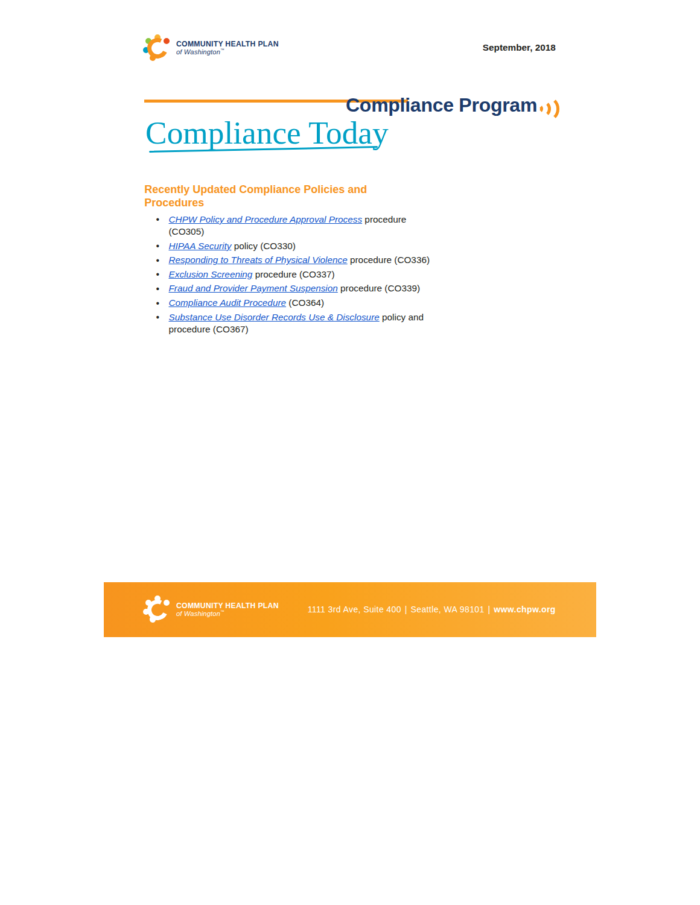Community Health Plan
of Washington™
September, 2018
Compliance Program
Compliance Today
Recently Updated Compliance Policies and Procedures
CHPW Policy and Procedure Approval Process procedure (CO305)
HIPAA Security policy (CO330)
Responding to Threats of Physical Violence procedure (CO336)
Exclusion Screening procedure (CO337)
Fraud and Provider Payment Suspension procedure (CO339)
Compliance Audit Procedure (CO364)
Substance Use Disorder Records Use & Disclosure policy and procedure (CO367)
Community Health Plan
of Washington™
1111 3rd Ave, Suite 400|Seattle, WA 98101|www.chpw.org